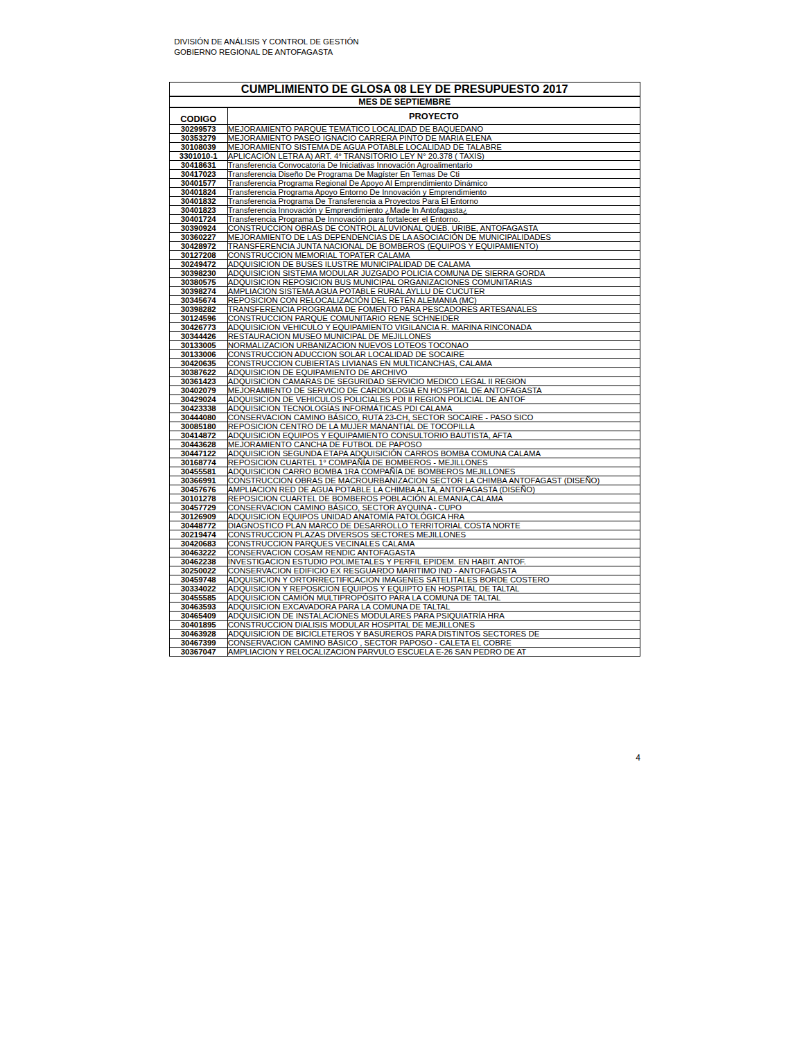DIVISIÓN DE ANÁLISIS Y CONTROL DE GESTIÓN
GOBIERNO REGIONAL DE ANTOFAGASTA
| CUMPLIMIENTO DE GLOSA 08 LEY DE PRESUPUESTO 2017 |
| MES DE SEPTIEMBRE |
| CODIGO | PROYECTO |
| 30299573 | MEJORAMIENTO PARQUE TEMÁTICO LOCALIDAD DE BAQUEDANO |
| 30353279 | MEJORAMIENTO PASEO IGNACIO CARRERA PINTO DE MARIA ELENA |
| 30108039 | MEJORAMIENTO SISTEMA DE AGUA POTABLE LOCALIDAD DE TALABRE |
| 3301010-1 | APLICACIÓN LETRA A) ART. 4° TRANSITORIO LEY N° 20.378 ( TAXIS) |
| 30418631 | Transferencia Convocatoria De Iniciativas Innovación Agroalimentario |
| 30417023 | Transferencia Diseño De Programa De Magíster En Temas De Cti |
| 30401577 | Transferencia Programa Regional De Apoyo Al Emprendimiento Dinámico |
| 30401824 | Transferencia Programa Apoyo Entorno De Innovación y Emprendimiento |
| 30401832 | Transferencia Programa De Transferencia a Proyectos Para El Entorno |
| 30401823 | Transferencia Innovación y Emprendimiento ¿Made In Antofagasta¿ |
| 30401724 | Transferencia Programa De Innovación para fortalecer el Entorno. |
| 30390924 | CONSTRUCCION OBRAS DE CONTROL ALUVIONAL QUEB. URIBE, ANTOFAGASTA |
| 30360227 | MEJORAMIENTO DE LAS DEPENDENCIAS DE LA ASOCIACIÓN DE MUNICIPALIDADES |
| 30428972 | TRANSFERENCIA JUNTA NACIONAL DE BOMBEROS (EQUIPOS Y EQUIPAMIENTO) |
| 30127208 | CONSTRUCCION MEMORIAL TOPATER CALAMA |
| 30249472 | ADQUISICION DE BUSES ILUSTRE MUNICIPALIDAD DE CALAMA |
| 30398230 | ADQUISICION SISTEMA MODULAR JUZGADO POLICIA COMUNA DE SIERRA GORDA |
| 30380575 | ADQUISICION REPOSICION BUS MUNICIPAL ORGANIZACIONES COMUNITARIAS |
| 30398274 | AMPLIACION SISTEMA AGUA POTABLE RURAL AYLLU DE CUCUTER |
| 30345674 | REPOSICION CON RELOCALIZACIÓN DEL RETÉN ALEMANIA (MC) |
| 30398282 | TRANSFERENCIA PROGRAMA DE FOMENTO PARA PESCADORES ARTESANALES |
| 30124596 | CONSTRUCCION PARQUE COMUNITARIO RENE SCHNEIDER |
| 30426773 | ADQUISICION VEHICULO Y EQUIPAMIENTO VIGILANCIA R. MARINA RINCONADA |
| 30344426 | RESTAURACION MUSEO MUNICIPAL DE MEJILLONES |
| 30133005 | NORMALIZACION URBANIZACION NUEVOS LOTEOS TOCONAO |
| 30133006 | CONSTRUCCION ADUCCION SOLAR LOCALIDAD DE SOCAIRE |
| 30420635 | CONSTRUCCION CUBIERTAS LIVIANAS EN MULTICANCHAS, CALAMA |
| 30387622 | ADQUISICION DE EQUIPAMIENTO DE ARCHIVO |
| 30361423 | ADQUISICION CAMARAS DE SEGURIDAD SERVICIO MEDICO LEGAL II REGION |
| 30402079 | MEJORAMIENTO DE SERVICIO DE CARDIOLOGIA EN HOSPITAL DE ANTOFAGASTA |
| 30429024 | ADQUISICION DE VEHICULOS POLICIALES PDI II REGION POLICIAL DE ANTOF |
| 30423338 | ADQUISICION TECNOLOGÍAS INFORMÁTICAS PDI CALAMA |
| 30444080 | CONSERVACION CAMINO BÁSICO, RUTA 23-CH, SECTOR SOCAIRE - PASO SICO |
| 30085180 | REPOSICION CENTRO DE LA MUJER MANANTIAL DE TOCOPILLA |
| 30414872 | ADQUISICION EQUIPOS Y EQUIPAMIENTO CONSULTORIO BAUTISTA, AFTA |
| 30443628 | MEJORAMIENTO CANCHA DE FUTBOL DE PAPOSO |
| 30447122 | ADQUISICION SEGUNDA ETAPA ADQUISICIÓN CARROS BOMBA COMUNA CALAMA |
| 30168774 | REPOSICION CUARTEL 1° COMPAÑÍA DE BOMBEROS - MEJILLONES |
| 30455581 | ADQUISICION CARRO BOMBA 1RA COMPAÑÍA DE BOMBEROS MEJILLONES |
| 30366991 | CONSTRUCCION OBRAS DE MACROURBANIZACION SECTOR LA CHIMBA ANTOFAGAST (DISEÑO) |
| 30457676 | AMPLIACION RED DE AGUA POTABLE LA CHIMBA ALTA, ANTOFAGASTA (DISEÑO) |
| 30101278 | REPOSICION CUARTEL DE BOMBEROS POBLACIÓN ALEMANIA,CALAMA |
| 30457729 | CONSERVACION CAMINO BÁSICO, SECTOR AYQUINA - CUPO |
| 30126909 | ADQUISICION EQUIPOS UNIDAD ANATOMÍA PATOLÓGICA HRA |
| 30448772 | DIAGNOSTICO PLAN MARCO DE DESARROLLO TERRITORIAL COSTA NORTE |
| 30219474 | CONSTRUCCION PLAZAS DIVERSOS SECTORES MEJILLONES |
| 30420683 | CONSTRUCCION PARQUES VECINALES CALAMA |
| 30463222 | CONSERVACION COSAM RENDIC ANTOFAGASTA |
| 30462238 | INVESTIGACION ESTUDIO POLIMETALES Y PERFIL EPIDEM. EN HABIT. ANTOF. |
| 30250022 | CONSERVACION EDIFICIO EX RESGUARDO MARITIMO IND - ANTOFAGASTA |
| 30459748 | ADQUISICION Y ORTORRECTIFICACION IMAGENES SATELITALES BORDE COSTERO |
| 30334022 | ADQUISICION Y REPOSICION EQUIPOS Y EQUIPTO EN HOSPITAL DE TALTAL |
| 30455585 | ADQUISICION CAMIÓN MULTIPROPÓSITO PARA LA COMUNA DE TALTAL |
| 30463593 | ADQUISICION EXCAVADORA PARA LA COMUNA DE TALTAL |
| 30465409 | ADQUISICION DE INSTALACIONES MODULARES PARA PSIQUIATRÍA HRA |
| 30401895 | CONSTRUCCION DIALISIS MODULAR HOSPITAL DE MEJILLONES |
| 30463928 | ADQUISICION DE BICICLETEROS Y BASUREROS PARA DISTINTOS SECTORES DE |
| 30467399 | CONSERVACION CAMINO BÁSICO , SECTOR PAPOSO - CALETA EL COBRE |
| 30367047 | AMPLIACION Y RELOCALIZACION PARVULO ESCUELA E-26 SAN PEDRO DE AT |
4